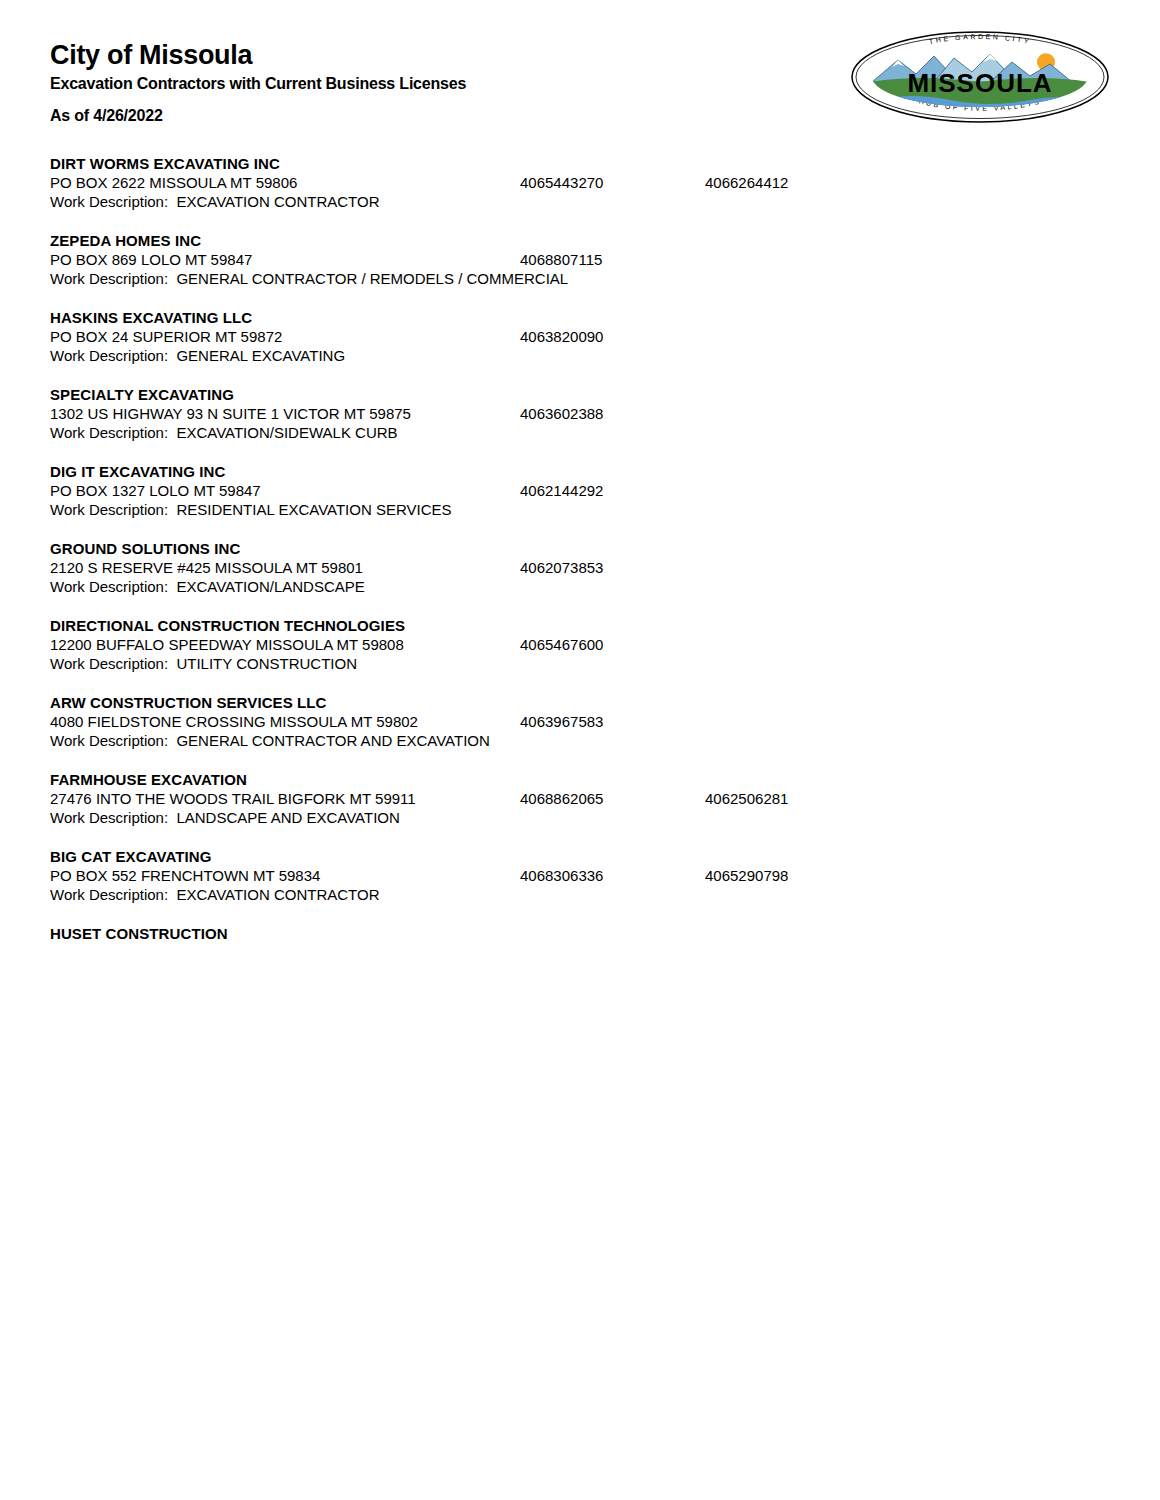THE GARDEN CITY HUB OF FIVE VALLEYS MISSOULA
City of Missoula
Excavation Contractors with Current Business Licenses
As of 4/26/2022
DIRT WORMS EXCAVATING INC
PO BOX 2622 MISSOULA MT 5980640654432704066264412
Work Description: EXCAVATION CONTRACTOR
ZEPEDA HOMES INC
PO BOX 869 LOLO MT 598474068807115
Work Description: GENERAL CONTRACTOR / REMODELS / COMMERCIAL
HASKINS EXCAVATING LLC
PO BOX 24 SUPERIOR MT 598724063820090
Work Description: GENERAL EXCAVATING
SPECIALTY EXCAVATING
1302 US HIGHWAY 93 N SUITE 1 VICTOR MT 598754063602388
Work Description: EXCAVATION/SIDEWALK CURB
DIG IT EXCAVATING INC
PO BOX 1327 LOLO MT 598474062144292
Work Description: RESIDENTIAL EXCAVATION SERVICES
GROUND SOLUTIONS INC
2120 S RESERVE #425 MISSOULA MT 598014062073853
Work Description: EXCAVATION/LANDSCAPE
DIRECTIONAL CONSTRUCTION TECHNOLOGIES
12200 BUFFALO SPEEDWAY MISSOULA MT 598084065467600
Work Description: UTILITY CONSTRUCTION
ARW CONSTRUCTION SERVICES LLC
4080 FIELDSTONE CROSSING MISSOULA MT 598024063967583
Work Description: GENERAL CONTRACTOR AND EXCAVATION
FARMHOUSE EXCAVATION
27476 INTO THE WOODS TRAIL BIGFORK MT 5991140688620654062506281
Work Description: LANDSCAPE AND EXCAVATION
BIG CAT EXCAVATING
PO BOX 552 FRENCHTOWN MT 5983440683063364065290798
Work Description: EXCAVATION CONTRACTOR
HUSET CONSTRUCTION